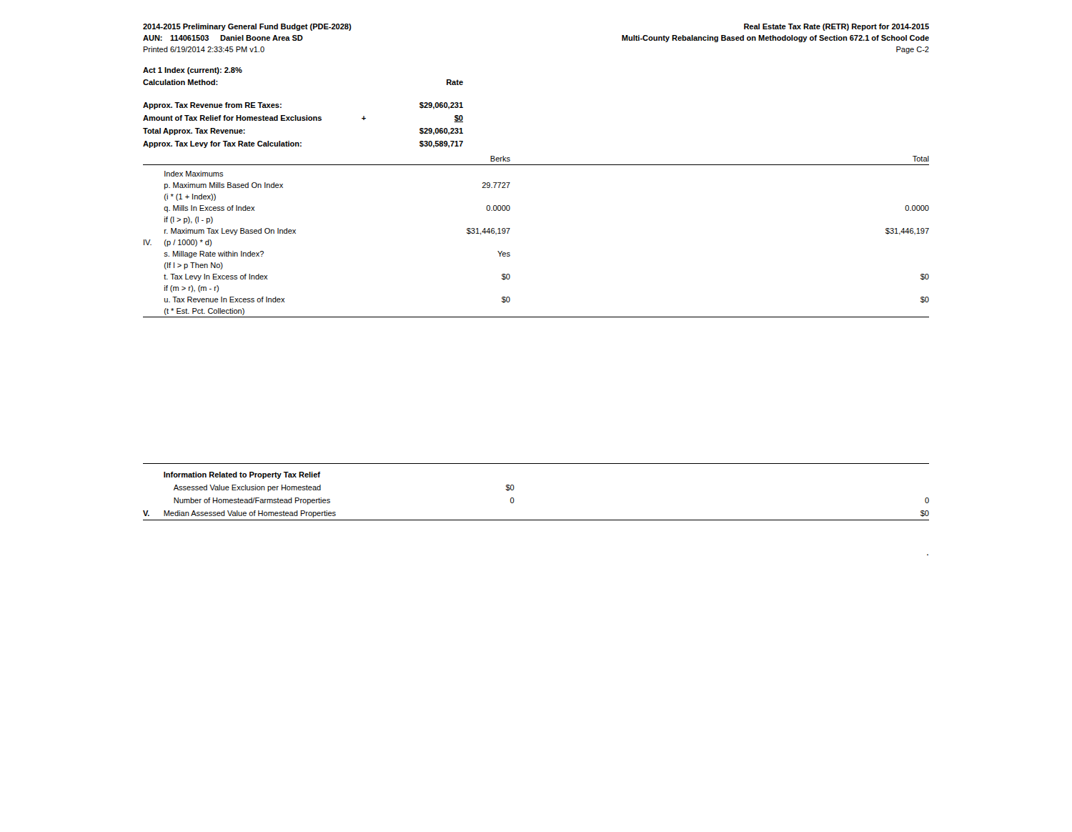2014-2015 Preliminary General Fund Budget (PDE-2028)
AUN: 114061503 Daniel Boone Area SD
Printed 6/19/2014 2:33:45 PM v1.0
Real Estate Tax Rate (RETR) Report for 2014-2015
Multi-County Rebalancing Based on Methodology of Section 672.1 of School Code
Page C-2
Act 1 Index (current): 2.8%
| Calculation Method: | | Rate |
| Approx. Tax Revenue from RE Taxes: | | $29,060,231 |
| Amount of Tax Relief for Homestead Exclusions | + | $0 |
| Total Approx. Tax Revenue: | | $29,060,231 |
| Approx. Tax Levy for Tax Rate Calculation: | | $30,589,717 |
| | | Berks | | Total |
| | Index Maximums | | | |
| | p. Maximum Mills Based On Index | 29.7727 | | |
| | (i * (1 + Index)) | | | |
| | q. Mills In Excess of Index | 0.0000 | | 0.0000 |
| | if (l > p), (l - p) | | | |
| | r. Maximum Tax Levy Based On Index | $31,446,197 | | $31,446,197 |
| IV. | (p / 1000) * d) | | | |
| s. Millage Rate within Index? | Yes | | |
| | (If l > p Then No) | | | |
| | t. Tax Levy In Excess of Index | $0 | | $0 |
| | if (m > r), (m - r) | | | |
| | u. Tax Revenue In Excess of Index | $0 | | $0 |
| | (t * Est. Pct. Collection) | | | |
| | Information Related to Property Tax Relief | | | |
| | Assessed Value Exclusion per Homestead | $0 | | |
| | Number of Homestead/Farmstead Properties | 0 | | 0 |
| V. | Median Assessed Value of Homestead Properties | | | $0 |
.